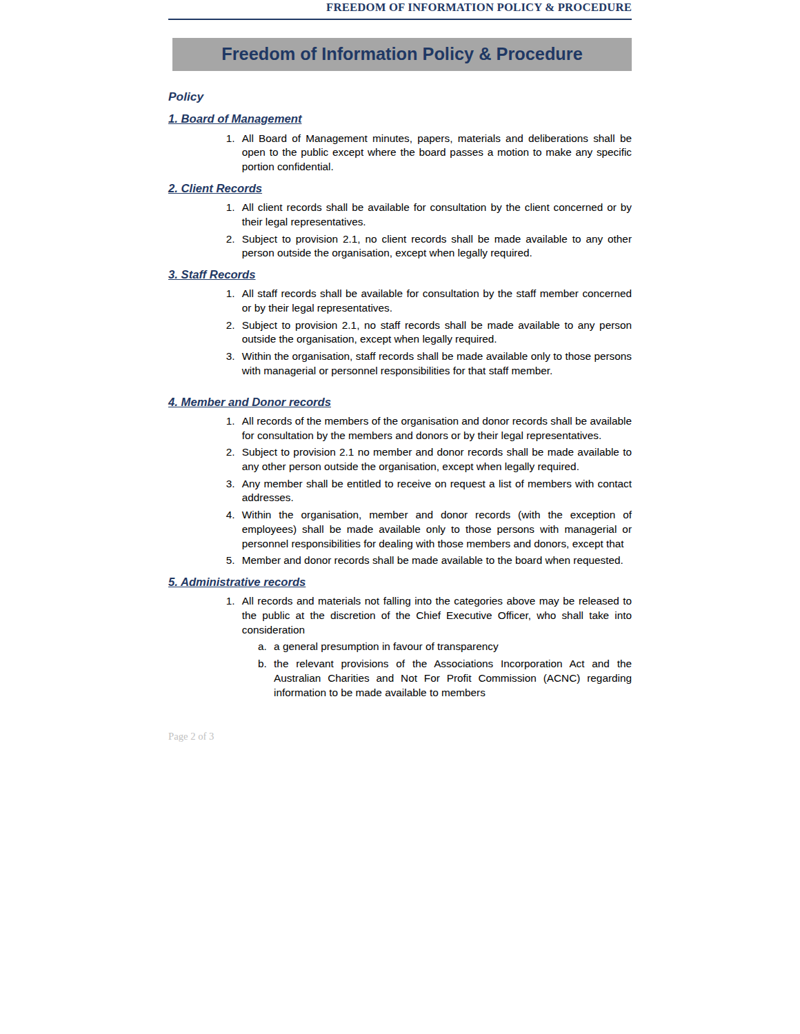FREEDOM OF INFORMATION POLICY & PROCEDURE
Freedom of Information Policy & Procedure
Policy
1. Board of Management
All Board of Management minutes, papers, materials and deliberations shall be open to the public except where the board passes a motion to make any specific portion confidential.
2. Client Records
All client records shall be available for consultation by the client concerned or by their legal representatives.
Subject to provision 2.1, no client records shall be made available to any other person outside the organisation, except when legally required.
3. Staff Records
All staff records shall be available for consultation by the staff member concerned or by their legal representatives.
Subject to provision 2.1, no staff records shall be made available to any person outside the organisation, except when legally required.
Within the organisation, staff records shall be made available only to those persons with managerial or personnel responsibilities for that staff member.
4. Member and Donor records
All records of the members of the organisation and donor records shall be available for consultation by the members and donors or by their legal representatives.
Subject to provision 2.1 no member and donor records shall be made available to any other person outside the organisation, except when legally required.
Any member shall be entitled to receive on request a list of members with contact addresses.
Within the organisation, member and donor records (with the exception of employees) shall be made available only to those persons with managerial or personnel responsibilities for dealing with those members and donors, except that
Member and donor records shall be made available to the board when requested.
5. Administrative records
All records and materials not falling into the categories above may be released to the public at the discretion of the Chief Executive Officer, who shall take into consideration
a general presumption in favour of transparency
the relevant provisions of the Associations Incorporation Act and the Australian Charities and Not For Profit Commission (ACNC) regarding information to be made available to members
Page 2 of 3